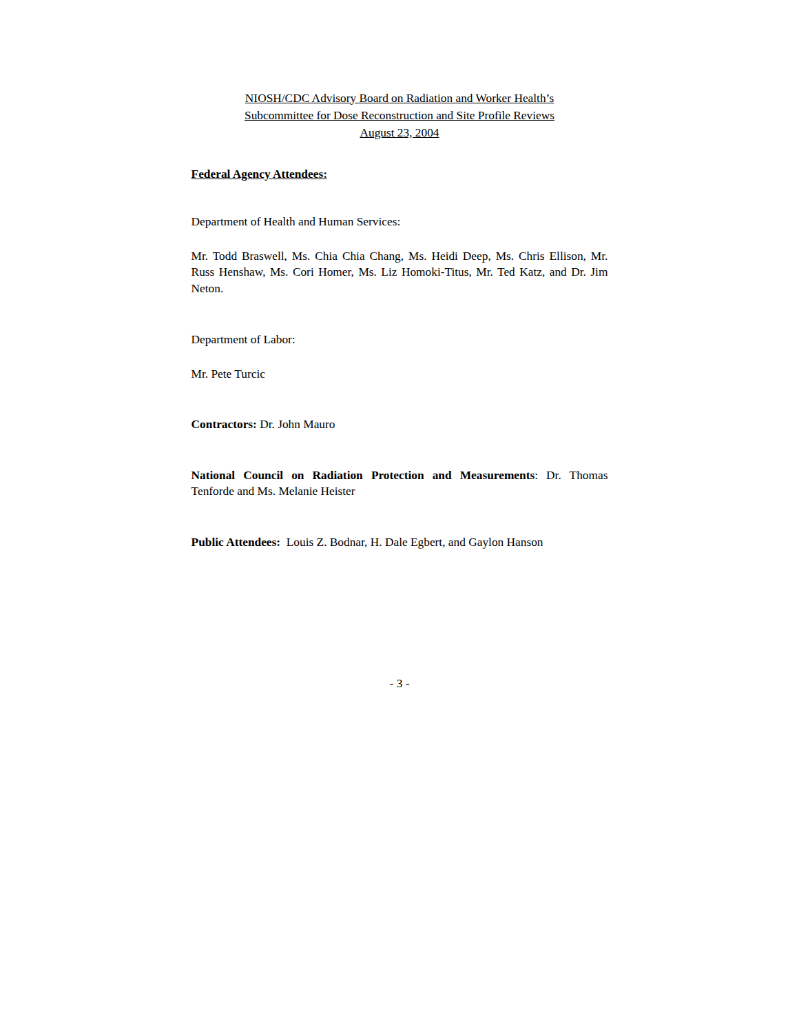NIOSH/CDC Advisory Board on Radiation and Worker Health’s Subcommittee for Dose Reconstruction and Site Profile Reviews August 23, 2004
Federal Agency Attendees:
Department of Health and Human Services:
Mr. Todd Braswell, Ms. Chia Chia Chang, Ms. Heidi Deep, Ms. Chris Ellison, Mr. Russ Henshaw, Ms. Cori Homer, Ms. Liz Homoki-Titus, Mr. Ted Katz, and Dr. Jim Neton.
Department of Labor:
Mr. Pete Turcic
Contractors: Dr. John Mauro
National Council on Radiation Protection and Measurements: Dr. Thomas Tenforde and Ms. Melanie Heister
Public Attendees: Louis Z. Bodnar, H. Dale Egbert, and Gaylon Hanson
- 3 -